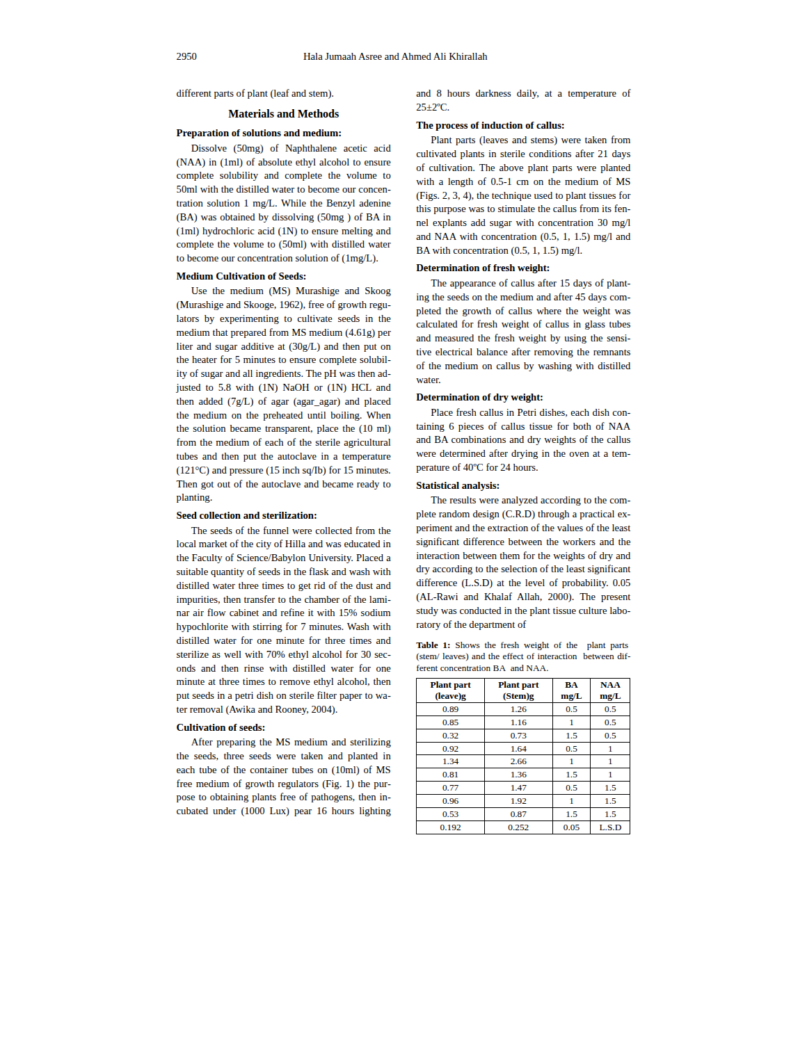2950 Hala Jumaah Asree and Ahmed Ali Khirallah
different parts of plant (leaf and stem).
Materials and Methods
Preparation of solutions and medium:
Dissolve (50mg) of Naphthalene acetic acid (NAA) in (1ml) of absolute ethyl alcohol to ensure complete solubility and complete the volume to 50ml with the distilled water to become our concentration solution 1 mg/L. While the Benzyl adenine (BA) was obtained by dissolving (50mg ) of BA in (1ml) hydrochloric acid (1N) to ensure melting and complete the volume to (50ml) with distilled water to become our concentration solution of (1mg/L).
Medium Cultivation of Seeds:
Use the medium (MS) Murashige and Skoog (Murashige and Skooge, 1962), free of growth regulators by experimenting to cultivate seeds in the medium that prepared from MS medium (4.61g) per liter and sugar additive at (30g/L) and then put on the heater for 5 minutes to ensure complete solubility of sugar and all ingredients. The pH was then adjusted to 5.8 with (1N) NaOH or (1N) HCL and then added (7g/L) of agar (agar_agar) and placed the medium on the preheated until boiling. When the solution became transparent, place the (10 ml) from the medium of each of the sterile agricultural tubes and then put the autoclave in a temperature (121°C) and pressure (15 inch sq/Ib) for 15 minutes. Then got out of the autoclave and became ready to planting.
Seed collection and sterilization:
The seeds of the funnel were collected from the local market of the city of Hilla and was educated in the Faculty of Science/Babylon University. Placed a suitable quantity of seeds in the flask and wash with distilled water three times to get rid of the dust and impurities, then transfer to the chamber of the laminar air flow cabinet and refine it with 15% sodium hypochlorite with stirring for 7 minutes. Wash with distilled water for one minute for three times and sterilize as well with 70% ethyl alcohol for 30 seconds and then rinse with distilled water for one minute at three times to remove ethyl alcohol, then put seeds in a petri dish on sterile filter paper to water removal (Awika and Rooney, 2004).
Cultivation of seeds:
After preparing the MS medium and sterilizing the seeds, three seeds were taken and planted in each tube of the container tubes on (10ml) of MS free medium of growth regulators (Fig. 1) the purpose to obtaining plants free of pathogens, then incubated under (1000 Lux) pear 16 hours lighting and 8 hours darkness daily, at a temperature of 25±2ºC.
The process of induction of callus:
Plant parts (leaves and stems) were taken from cultivated plants in sterile conditions after 21 days of cultivation. The above plant parts were planted with a length of 0.5-1 cm on the medium of MS (Figs. 2, 3, 4), the technique used to plant tissues for this purpose was to stimulate the callus from its fennel explants add sugar with concentration 30 mg/l and NAA with concentration (0.5, 1, 1.5) mg/l and BA with concentration (0.5, 1, 1.5) mg/l.
Determination of fresh weight:
The appearance of callus after 15 days of planting the seeds on the medium and after 45 days completed the growth of callus where the weight was calculated for fresh weight of callus in glass tubes and measured the fresh weight by using the sensitive electrical balance after removing the remnants of the medium on callus by washing with distilled water.
Determination of dry weight:
Place fresh callus in Petri dishes, each dish containing 6 pieces of callus tissue for both of NAA and BA combinations and dry weights of the callus were determined after drying in the oven at a temperature of 40ºC for 24 hours.
Statistical analysis:
The results were analyzed according to the complete random design (C.R.D) through a practical experiment and the extraction of the values of the least significant difference between the workers and the interaction between them for the weights of dry and dry according to the selection of the least significant difference (L.S.D) at the level of probability. 0.05 (AL-Rawi and Khalaf Allah, 2000). The present study was conducted in the plant tissue culture laboratory of the department of
Table 1: Shows the fresh weight of the plant parts (stem/ leaves) and the effect of interaction between different concentration BA and NAA.
| Plant part (leave)g | Plant part (Stem)g | BA mg/L | NAA mg/L |
| --- | --- | --- | --- |
| 0.89 | 1.26 | 0.5 | 0.5 |
| 0.85 | 1.16 | 1 | 0.5 |
| 0.32 | 0.73 | 1.5 | 0.5 |
| 0.92 | 1.64 | 0.5 | 1 |
| 1.34 | 2.66 | 1 | 1 |
| 0.81 | 1.36 | 1.5 | 1 |
| 0.77 | 1.47 | 0.5 | 1.5 |
| 0.96 | 1.92 | 1 | 1.5 |
| 0.53 | 0.87 | 1.5 | 1.5 |
| 0.192 | 0.252 | 0.05 | L.S.D |